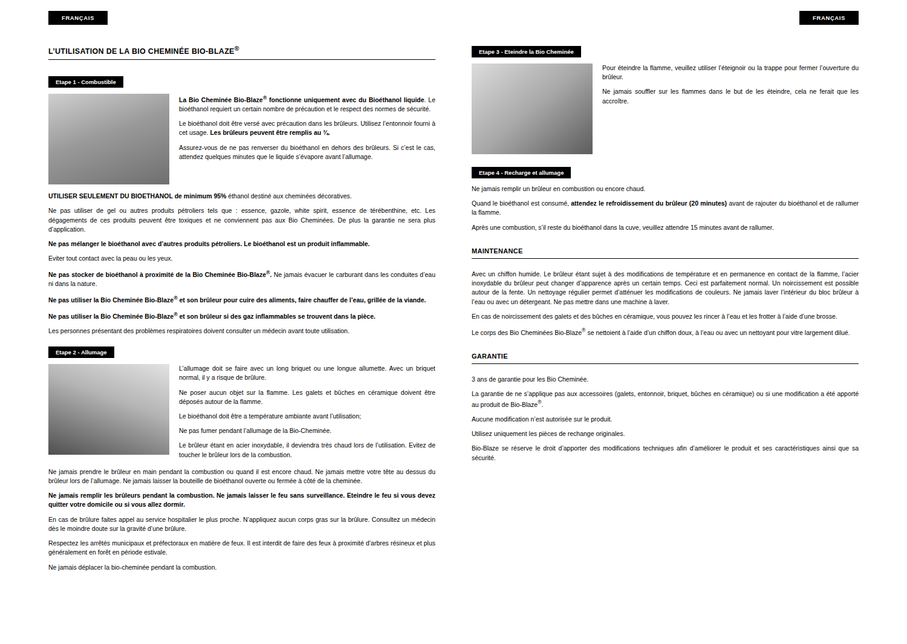FRANÇAIS FRANÇAIS
L’UTILISATION DE LA BIO CHEMINÉE BIO-BLAZE®
Etape 1 - Combustible
La Bio Cheminée Bio-Blaze® fonctionne uniquement avec du Bioéthanol liquide. Le bioéthanol requiert un certain nombre de précaution et le respect des normes de sécurité.
Le bioéthanol doit être versé avec précaution dans les brûleurs. Utilisez l’entonnoir fourni à cet usage. Les brûleurs peuvent être remplis au ¾.
Assurez-vous de ne pas renverser du bioéthanol en dehors des brûleurs. Si c’est le cas, attendez quelques minutes que le liquide s’évapore avant l’allumage.
UTILISER SEULEMENT DU BIOETHANOL de minimum 95% éthanol destiné aux cheminées décoratives.
Ne pas utiliser de gel ou autres produits pétroliers tels que : essence, gazole, white spirit, essence de térébenthine, etc. Les dégagements de ces produits peuvent être toxiques et ne conviennent pas aux Bio Cheminées. De plus la garantie ne sera plus d’application.
Ne pas mélanger le bioéthanol avec d’autres produits pétroliers. Le bioéthanol est un produit inflammable.
Eviter tout contact avec la peau ou les yeux.
Ne pas stocker de bioéthanol à proximité de la Bio Cheminée Bio-Blaze®. Ne jamais évacuer le carburant dans les conduites d’eau ni dans la nature.
Ne pas utiliser la Bio Cheminée Bio-Blaze® et son brûleur pour cuire des aliments, faire chauffer de l’eau, grillée de la viande.
Ne pas utiliser la Bio Cheminée Bio-Blaze® et son brûleur si des gaz inflammables se trouvent dans la pièce.
Les personnes présentant des problèmes respiratoires doivent consulter un médecin avant toute utilisation.
Etape 2 - Allumage
L’allumage doit se faire avec un long briquet ou une longue allumette. Avec un briquet normal, il y a risque de brûlure.
Ne poser aucun objet sur la flamme. Les galets et bûches en céramique doivent être déposés autour de la flamme.
Le bioéthanol doit être a température ambiante avant l’utilisation;
Ne pas fumer pendant l’allumage de la Bio-Cheminée.
Le brûleur étant en acier inoxydable, il deviendra très chaud lors de l’utilisation. Evitez de toucher le brûleur lors de la combustion.
Ne jamais prendre le brûleur en main pendant la combustion ou quand il est encore chaud. Ne jamais mettre votre tête au dessus du brûleur lors de l’allumage. Ne jamais laisser la bouteille de bioéthanol ouverte ou fermée à côté de la cheminée.
Ne jamais remplir les brûleurs pendant la combustion. Ne jamais laisser le feu sans surveillance. Eteindre le feu si vous devez quitter votre domicile ou si vous allez dormir.
En cas de brûlure faites appel au service hospitalier le plus proche. N’appliquez aucun corps gras sur la brûlure. Consultez un médecin dès le moindre doute sur la gravité d’une brûlure.
Respectez les arrêtés municipaux et préfectoraux en matière de feux. Il est interdit de faire des feux à proximité d’arbres résineux et plus généralement en forêt en période estivale.
Ne jamais déplacer la bio-cheminée pendant la combustion.
Etape 3 - Eteindre la Bio Cheminée
Pour éteindre la flamme, veuillez utiliser l’éteignoir ou la trappe pour fermer l’ouverture du brûleur.
Ne jamais souffler sur les flammes dans le but de les éteindre, cela ne ferait que les accroître.
Etape 4 - Recharge et allumage
Ne jamais remplir un brûleur en combustion ou encore chaud.
Quand le bioéthanol est consumé, attendez le refroidissement du brûleur (20 minutes) avant de rajouter du bioéthanol et de rallumer la flamme.
Après une combustion, s’il reste du bioéthanol dans la cuve, veuillez attendre 15 minutes avant de rallumer.
MAINTENANCE
Avec un chiffon humide. Le brûleur étant sujet à des modifications de température et en permanence en contact de la flamme, l’acier inoxydable du brûleur peut changer d’apparence après un certain temps. Ceci est parfaitement normal. Un noircissement est possible autour de la fente. Un nettoyage régulier permet d’atténuer les modifications de couleurs. Ne jamais laver l’intérieur du bloc brûleur à l’eau ou avec un détergeant. Ne pas mettre dans une machine à laver.
En cas de noircissement des galets et des bûches en céramique, vous pouvez les rincer à l’eau et les frotter à l’aide d’une brosse.
Le corps des Bio Cheminées Bio-Blaze® se nettoient à l’aide d’un chiffon doux, à l’eau ou avec un nettoyant pour vitre largement dilué.
GARANTIE
3 ans de garantie pour les Bio Cheminée.
La garantie de ne s’applique pas aux accessoires (galets, entonnoir, briquet, bûches en céramique) ou si une modification a été apporté au produit de Bio-Blaze®.
Aucune modification n’est autorisée sur le produit.
Utilisez uniquement les pièces de rechange originales.
Bio-Blaze se réserve le droit d’apporter des modifications techniques afin d’améliorer le produit et ses caractéristiques ainsi que sa sécurité.